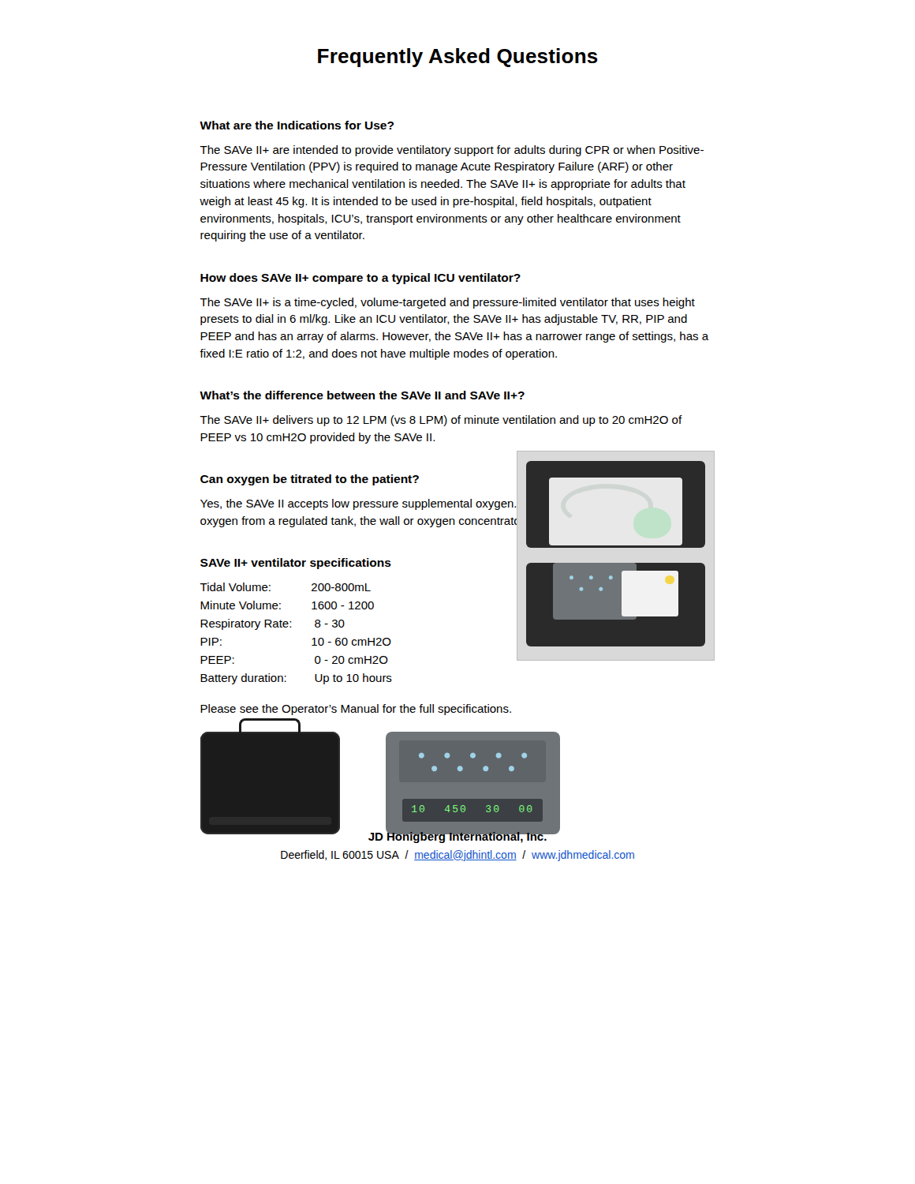Frequently Asked Questions
What are the Indications for Use?
The SAVe II+ are intended to provide ventilatory support for adults during CPR or when Positive-Pressure Ventilation (PPV) is required to manage Acute Respiratory Failure (ARF) or other situations where mechanical ventilation is needed. The SAVe II+ is appropriate for adults that weigh at least 45 kg. It is intended to be used in pre-hospital, field hospitals, outpatient environments, hospitals, ICU’s, transport environments or any other healthcare environment requiring the use of a ventilator.
How does SAVe II+ compare to a typical ICU ventilator?
The SAVe II+ is a time-cycled, volume-targeted and pressure-limited ventilator that uses height presets to dial in 6 ml/kg. Like an ICU ventilator, the SAVe II+ has adjustable TV, RR, PIP and PEEP and has an array of alarms. However, the SAVe II+ has a narrower range of settings, has a fixed I:E ratio of 1:2, and does not have multiple modes of operation.
What’s the difference between the SAVe II and SAVe II+?
The SAVe II+ delivers up to 12 LPM (vs 8 LPM) of minute ventilation and up to 20 cmH2O of PEEP vs 10 cmH2O provided by the SAVe II.
Can oxygen be titrated to the patient?
Yes, the SAVe II accepts low pressure supplemental oxygen. By manually varying the flow of oxygen from a regulated tank, the wall or oxygen concentrator, FIO2 can range from 21-100%.
SAVe II+ ventilator specifications
| Tidal Volume: | 200-800mL |
| Minute Volume: | 1600 - 1200 |
| Respiratory Rate: | 8 - 30 |
| PIP: | 10 - 60 cmH2O |
| PEEP: | 0 - 20 cmH2O |
| Battery duration: | Up to 10 hours |
Please see the Operator’s Manual for the full specifications.
104503000
JD Honigberg International, Inc.
Deerfield, IL 60015 USA / medical@jdhintl.com / www.jdhmedical.com